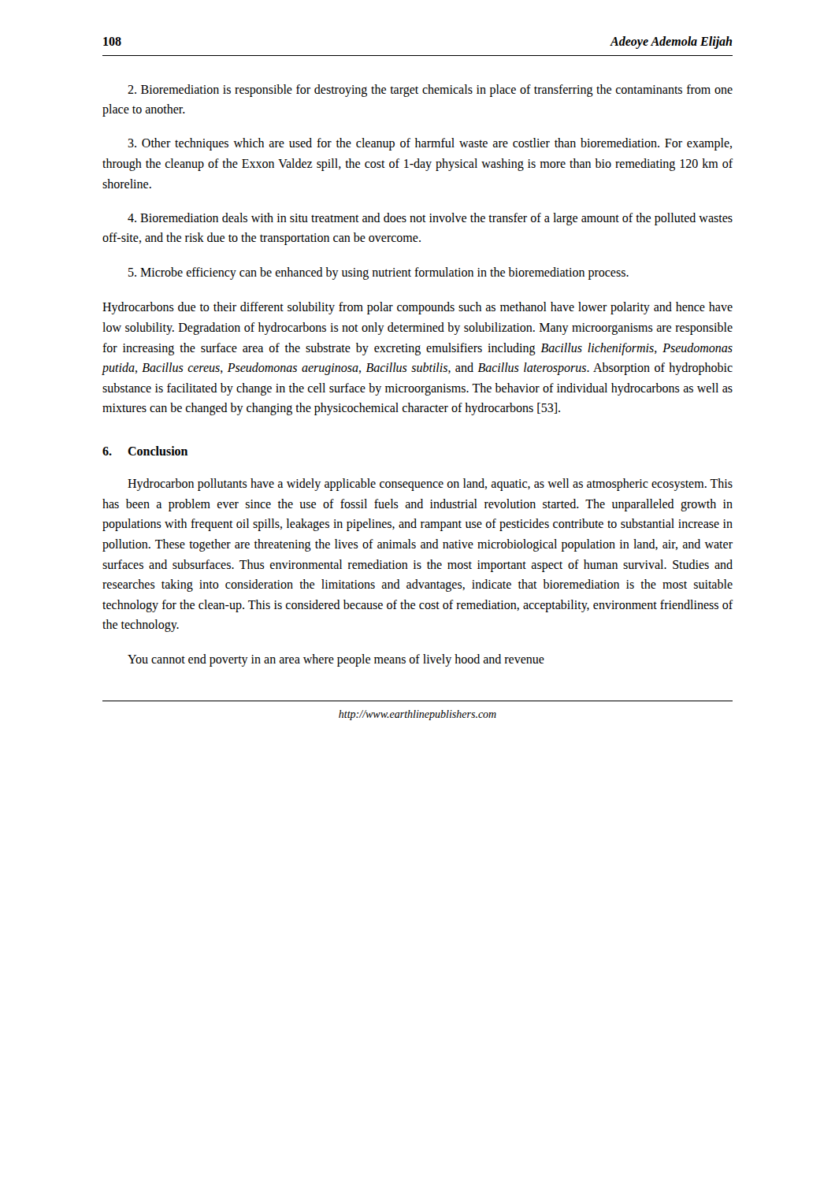108 Adeoye Ademola Elijah
2. Bioremediation is responsible for destroying the target chemicals in place of transferring the contaminants from one place to another.
3. Other techniques which are used for the cleanup of harmful waste are costlier than bioremediation. For example, through the cleanup of the Exxon Valdez spill, the cost of 1-day physical washing is more than bio remediating 120 km of shoreline.
4. Bioremediation deals with in situ treatment and does not involve the transfer of a large amount of the polluted wastes off-site, and the risk due to the transportation can be overcome.
5. Microbe efficiency can be enhanced by using nutrient formulation in the bioremediation process.
Hydrocarbons due to their different solubility from polar compounds such as methanol have lower polarity and hence have low solubility. Degradation of hydrocarbons is not only determined by solubilization. Many microorganisms are responsible for increasing the surface area of the substrate by excreting emulsifiers including Bacillus licheniformis, Pseudomonas putida, Bacillus cereus, Pseudomonas aeruginosa, Bacillus subtilis, and Bacillus laterosporus. Absorption of hydrophobic substance is facilitated by change in the cell surface by microorganisms. The behavior of individual hydrocarbons as well as mixtures can be changed by changing the physicochemical character of hydrocarbons [53].
6. Conclusion
Hydrocarbon pollutants have a widely applicable consequence on land, aquatic, as well as atmospheric ecosystem. This has been a problem ever since the use of fossil fuels and industrial revolution started. The unparalleled growth in populations with frequent oil spills, leakages in pipelines, and rampant use of pesticides contribute to substantial increase in pollution. These together are threatening the lives of animals and native microbiological population in land, air, and water surfaces and subsurfaces. Thus environmental remediation is the most important aspect of human survival. Studies and researches taking into consideration the limitations and advantages, indicate that bioremediation is the most suitable technology for the clean-up. This is considered because of the cost of remediation, acceptability, environment friendliness of the technology.
You cannot end poverty in an area where people means of lively hood and revenue
http://www.earthlinepublishers.com